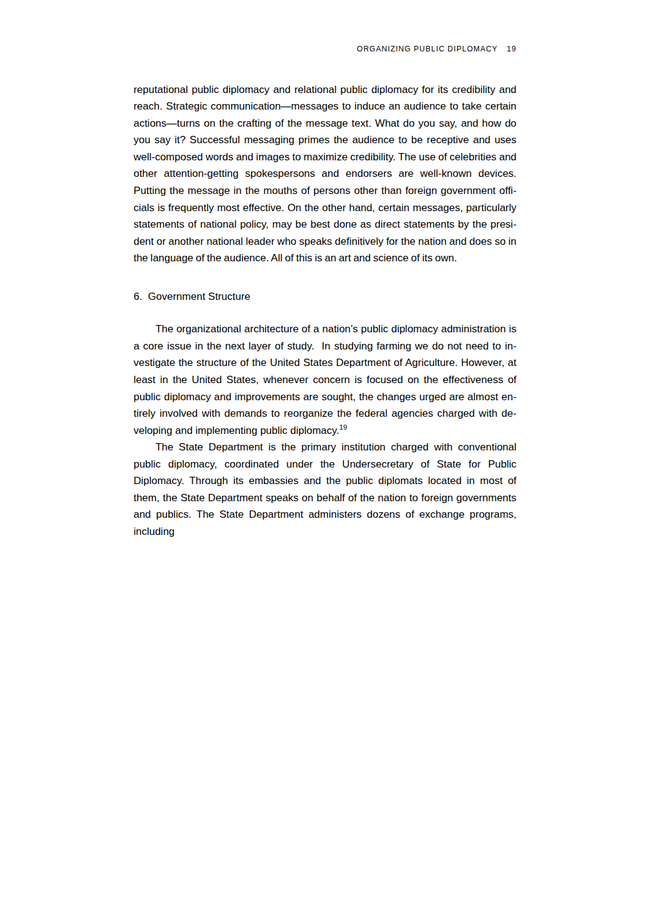Organizing Public Diplomacy 19
reputational public diplomacy and relational public diplomacy for its credibility and reach. Strategic communication—messages to induce an audience to take certain actions—turns on the crafting of the message text. What do you say, and how do you say it? Successful messaging primes the audience to be receptive and uses well-composed words and images to maximize credibility. The use of celebrities and other attention-getting spokespersons and endorsers are well-known devices. Putting the message in the mouths of persons other than foreign government officials is frequently most effective. On the other hand, certain messages, particularly statements of national policy, may be best done as direct statements by the president or another national leader who speaks definitively for the nation and does so in the language of the audience. All of this is an art and science of its own.
6. Government Structure
The organizational architecture of a nation’s public diplomacy administration is a core issue in the next layer of study. In studying farming we do not need to investigate the structure of the United States Department of Agriculture. However, at least in the United States, whenever concern is focused on the effectiveness of public diplomacy and improvements are sought, the changes urged are almost entirely involved with demands to reorganize the federal agencies charged with developing and implementing public diplomacy.19
The State Department is the primary institution charged with conventional public diplomacy, coordinated under the Undersecretary of State for Public Diplomacy. Through its embassies and the public diplomats located in most of them, the State Department speaks on behalf of the nation to foreign governments and publics. The State Department administers dozens of exchange programs, including